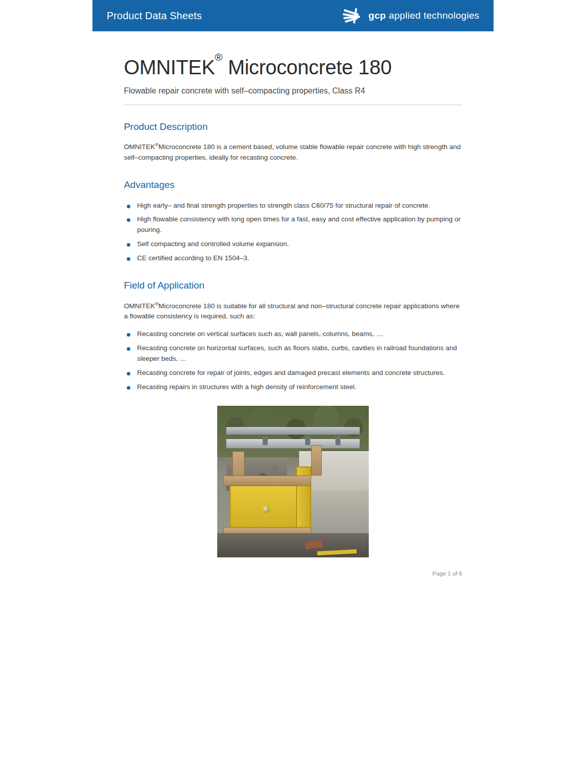Product Data Sheets
gcp applied technologies
OMNITEK® Microconcrete 180
Flowable repair concrete with self–compacting properties, Class R4
Product Description
OMNITEK®Microconcrete 180 is a cement based, volume stable flowable repair concrete with high strength and self–compacting properties, ideally for recasting concrete.
Advantages
High early– and final strength properties to strength class C60/75 for structural repair of concrete.
High flowable consistency with long open times for a fast, easy and cost effective application by pumping or pouring.
Self compacting and controlled volume expansion.
CE certified according to EN 1504–3.
Field of Application
OMNITEK®Microconcrete 180 is suitable for all structural and non–structural concrete repair applications where a flowable consistency is required, such as:
Recasting concrete on vertical surfaces such as, wall panels, columns, beams, …
Recasting concrete on horizontal surfaces, such as floors slabs, curbs, cavities in railroad foundations and sleeper beds, …
Recasting concrete for repair of joints, edges and damaged precast elements and concrete structures.
Recasting repairs in structures with a high density of reinforcement steel.
Page 1 of 6